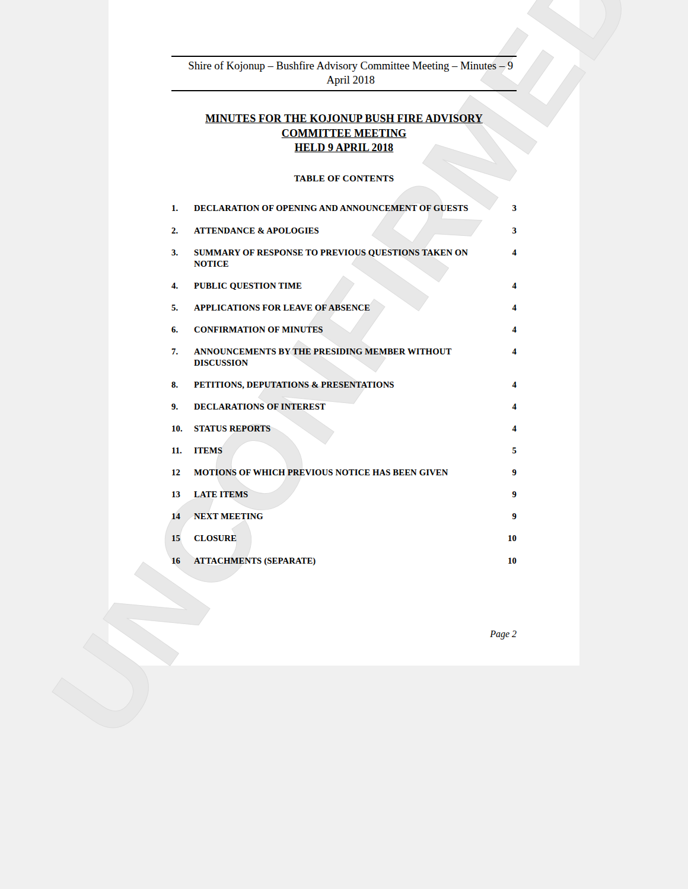UNCONFIRMED
Shire of Kojonup – Bushfire Advisory Committee Meeting – Minutes – 9 April 2018
MINUTES FOR THE KOJONUP BUSH FIRE ADVISORY COMMITTEE MEETING
HELD 9 APRIL 2018
TABLE OF CONTENTS
| 1. | DECLARATION OF OPENING AND ANNOUNCEMENT OF GUESTS | 3 |
| 2. | ATTENDANCE & APOLOGIES | 3 |
| 3. | SUMMARY OF RESPONSE TO PREVIOUS QUESTIONS TAKEN ON NOTICE | 4 |
| 4. | PUBLIC QUESTION TIME | 4 |
| 5. | APPLICATIONS FOR LEAVE OF ABSENCE | 4 |
| 6. | CONFIRMATION OF MINUTES | 4 |
| 7. | ANNOUNCEMENTS BY THE PRESIDING MEMBER WITHOUT DISCUSSION | 4 |
| 8. | PETITIONS, DEPUTATIONS & PRESENTATIONS | 4 |
| 9. | DECLARATIONS OF INTEREST | 4 |
| 10. | STATUS REPORTS | 4 |
| 11. | ITEMS | 5 |
| 12 | MOTIONS OF WHICH PREVIOUS NOTICE HAS BEEN GIVEN | 9 |
| 13 | LATE ITEMS | 9 |
| 14 | NEXT MEETING | 9 |
| 15 | CLOSURE | 10 |
| 16 | ATTACHMENTS (SEPARATE) | 10 |
Page 2